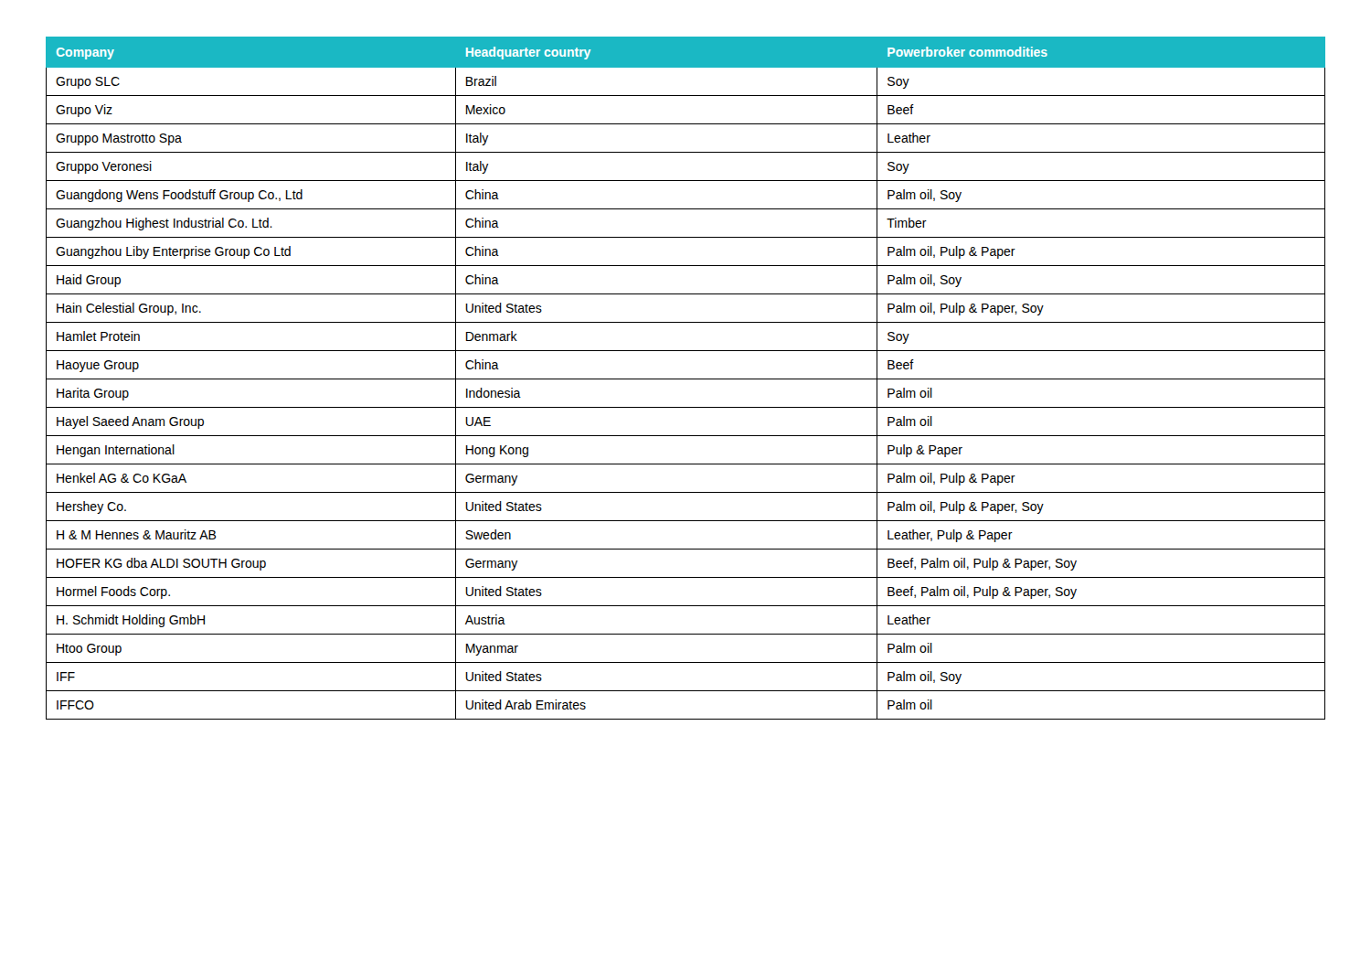| Company | Headquarter country | Powerbroker commodities |
| --- | --- | --- |
| Grupo SLC | Brazil | Soy |
| Grupo Viz | Mexico | Beef |
| Gruppo Mastrotto Spa | Italy | Leather |
| Gruppo Veronesi | Italy | Soy |
| Guangdong Wens Foodstuff Group Co., Ltd | China | Palm oil, Soy |
| Guangzhou Highest Industrial Co. Ltd. | China | Timber |
| Guangzhou Liby Enterprise Group Co Ltd | China | Palm oil, Pulp & Paper |
| Haid Group | China | Palm oil, Soy |
| Hain Celestial Group, Inc. | United States | Palm oil, Pulp & Paper, Soy |
| Hamlet Protein | Denmark | Soy |
| Haoyue Group | China | Beef |
| Harita Group | Indonesia | Palm oil |
| Hayel Saeed Anam Group | UAE | Palm oil |
| Hengan International | Hong Kong | Pulp & Paper |
| Henkel AG & Co KGaA | Germany | Palm oil, Pulp & Paper |
| Hershey Co. | United States | Palm oil, Pulp & Paper, Soy |
| H & M Hennes & Mauritz AB | Sweden | Leather, Pulp & Paper |
| HOFER KG dba ALDI SOUTH Group | Germany | Beef, Palm oil, Pulp & Paper, Soy |
| Hormel Foods Corp. | United States | Beef, Palm oil, Pulp & Paper, Soy |
| H. Schmidt Holding GmbH | Austria | Leather |
| Htoo Group | Myanmar | Palm oil |
| IFF | United States | Palm oil, Soy |
| IFFCO | United Arab Emirates | Palm oil |